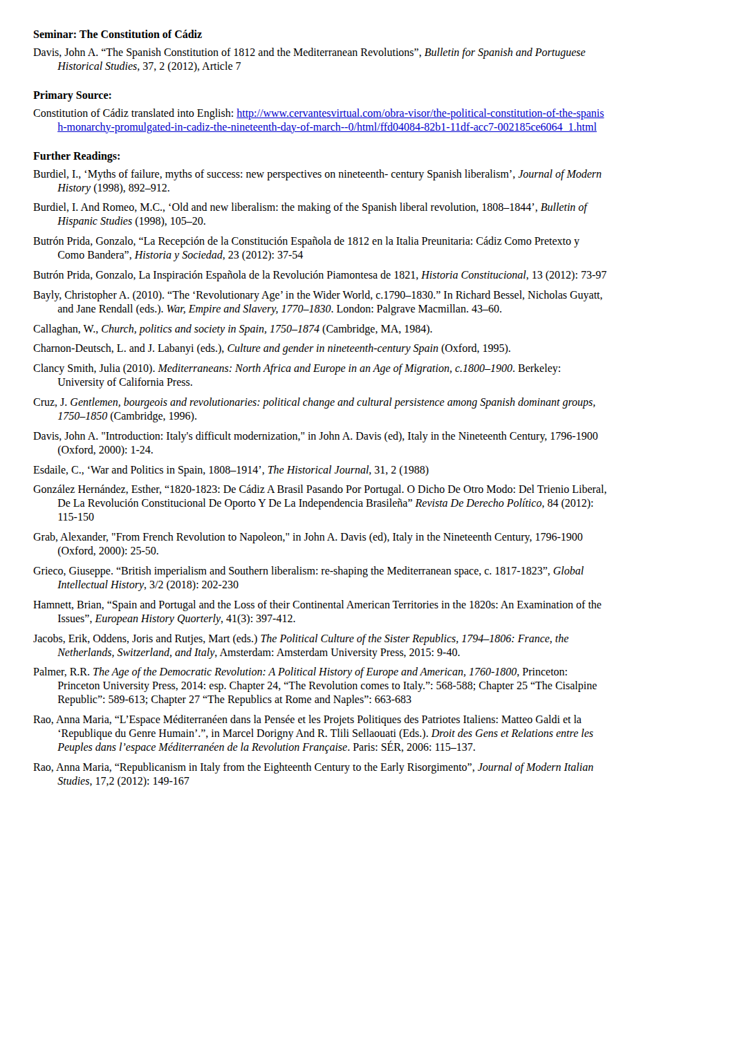Seminar: The Constitution of Cádiz
Davis, John A. “The Spanish Constitution of 1812 and the Mediterranean Revolutions”, Bulletin for Spanish and Portuguese Historical Studies, 37, 2 (2012), Article 7
Primary Source:
Constitution of Cádiz translated into English: http://www.cervantesvirtual.com/obra-visor/the-political-constitution-of-the-spanish-monarchy-promulgated-in-cadiz-the-nineteenth-day-of-march--0/html/ffd04084-82b1-11df-acc7-002185ce6064_1.html
Further Readings:
Burdiel, I., ‘Myths of failure, myths of success: new perspectives on nineteenth- century Spanish liberalism’, Journal of Modern History (1998), 892–912.
Burdiel, I. And Romeo, M.C., ‘Old and new liberalism: the making of the Spanish liberal revolution, 1808–1844’, Bulletin of Hispanic Studies (1998), 105–20.
Butrón Prida, Gonzalo, “La Recepción de la Constitución Española de 1812 en la Italia Preunitaria: Cádiz Como Pretexto y Como Bandera”, Historia y Sociedad, 23 (2012): 37-54
Butrón Prida, Gonzalo, La Inspiración Española de la Revolución Piamontesa de 1821, Historia Constitucional, 13 (2012): 73-97
Bayly, Christopher A. (2010). “The ‘Revolutionary Age’ in the Wider World, c.1790–1830.” In Richard Bessel, Nicholas Guyatt, and Jane Rendall (eds.). War, Empire and Slavery, 1770–1830. London: Palgrave Macmillan. 43–60.
Callaghan, W., Church, politics and society in Spain, 1750–1874 (Cambridge, MA, 1984).
Charnon-Deutsch, L. and J. Labanyi (eds.), Culture and gender in nineteenth-century Spain (Oxford, 1995).
Clancy Smith, Julia (2010). Mediterraneans: North Africa and Europe in an Age of Migration, c.1800–1900. Berkeley: University of California Press.
Cruz, J. Gentlemen, bourgeois and revolutionaries: political change and cultural persistence among Spanish dominant groups, 1750–1850 (Cambridge, 1996).
Davis, John A. "Introduction: Italy's difficult modernization," in John A. Davis (ed), Italy in the Nineteenth Century, 1796-1900 (Oxford, 2000): 1-24.
Esdaile, C., ‘War and Politics in Spain, 1808–1914’, The Historical Journal, 31, 2 (1988)
González Hernández, Esther, “1820-1823: De Cádiz A Brasil Pasando Por Portugal. O Dicho De Otro Modo: Del Trienio Liberal, De La Revolución Constitucional De Oporto Y De La Independencia Brasileña” Revista De Derecho Político, 84 (2012): 115-150
Grab, Alexander, "From French Revolution to Napoleon," in John A. Davis (ed), Italy in the Nineteenth Century, 1796-1900 (Oxford, 2000): 25-50.
Grieco, Giuseppe. “British imperialism and Southern liberalism: re-shaping the Mediterranean space, c. 1817-1823”, Global Intellectual History, 3/2 (2018): 202-230
Hamnett, Brian, “Spain and Portugal and the Loss of their Continental American Territories in the 1820s: An Examination of the Issues”, European History Quorterly, 41(3): 397-412.
Jacobs, Erik, Oddens, Joris and Rutjes, Mart (eds.) The Political Culture of the Sister Republics, 1794–1806: France, the Netherlands, Switzerland, and Italy, Amsterdam: Amsterdam University Press, 2015: 9-40.
Palmer, R.R. The Age of the Democratic Revolution: A Political History of Europe and American, 1760-1800, Princeton: Princeton University Press, 2014: esp. Chapter 24, “The Revolution comes to Italy.”: 568-588; Chapter 25 “The Cisalpine Republic”: 589-613; Chapter 27 “The Republics at Rome and Naples”: 663-683
Rao, Anna Maria, “L’Espace Méditerranéen dans la Pensée et les Projets Politiques des Patriotes Italiens: Matteo Galdi et la ‘Republique du Genre Humain’.”, in Marcel Dorigny And R. Tlili Sellaouati (Eds.). Droit des Gens et Relations entre les Peuples dans l’espace Méditerranéen de la Revolution Française. Paris: SÉR, 2006: 115–137.
Rao, Anna Maria, “Republicanism in Italy from the Eighteenth Century to the Early Risorgimento”, Journal of Modern Italian Studies, 17,2 (2012): 149-167